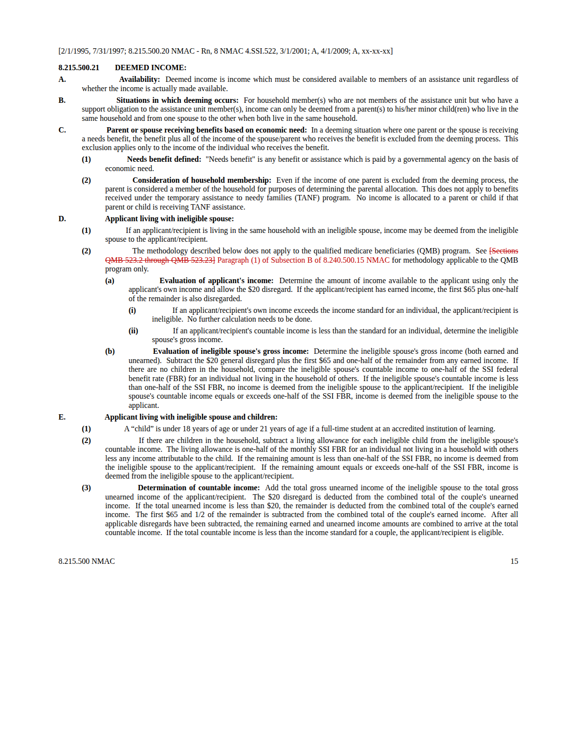[2/1/1995, 7/31/1997; 8.215.500.20 NMAC - Rn, 8 NMAC 4.SSI.522, 3/1/2001; A, 4/1/2009; A, xx-xx-xx]
8.215.500.21 DEEMED INCOME:
A. Availability: Deemed income is income which must be considered available to members of an assistance unit regardless of whether the income is actually made available.
B. Situations in which deeming occurs: For household member(s) who are not members of the assistance unit but who have a support obligation to the assistance unit member(s), income can only be deemed from a parent(s) to his/her minor child(ren) who live in the same household and from one spouse to the other when both live in the same household.
C. Parent or spouse receiving benefits based on economic need: In a deeming situation where one parent or the spouse is receiving a needs benefit, the benefit plus all of the income of the spouse/parent who receives the benefit is excluded from the deeming process. This exclusion applies only to the income of the individual who receives the benefit.
(1) Needs benefit defined: "Needs benefit" is any benefit or assistance which is paid by a governmental agency on the basis of economic need.
(2) Consideration of household membership: Even if the income of one parent is excluded from the deeming process, the parent is considered a member of the household for purposes of determining the parental allocation. This does not apply to benefits received under the temporary assistance to needy families (TANF) program. No income is allocated to a parent or child if that parent or child is receiving TANF assistance.
D. Applicant living with ineligible spouse:
(1) If an applicant/recipient is living in the same household with an ineligible spouse, income may be deemed from the ineligible spouse to the applicant/recipient.
(2) The methodology described below does not apply to the qualified medicare beneficiaries (QMB) program. See [Sections QMB 523.2 through QMB 523.23] Paragraph (1) of Subsection B of 8.240.500.15 NMAC for methodology applicable to the QMB program only.
(a) Evaluation of applicant's income: Determine the amount of income available to the applicant using only the applicant's own income and allow the $20 disregard. If the applicant/recipient has earned income, the first $65 plus one-half of the remainder is also disregarded.
(i) If an applicant/recipient's own income exceeds the income standard for an individual, the applicant/recipient is ineligible. No further calculation needs to be done.
(ii) If an applicant/recipient's countable income is less than the standard for an individual, determine the ineligible spouse's gross income.
(b) Evaluation of ineligible spouse's gross income: Determine the ineligible spouse's gross income (both earned and unearned). Subtract the $20 general disregard plus the first $65 and one-half of the remainder from any earned income. If there are no children in the household, compare the ineligible spouse's countable income to one-half of the SSI federal benefit rate (FBR) for an individual not living in the household of others. If the ineligible spouse's countable income is less than one-half of the SSI FBR, no income is deemed from the ineligible spouse to the applicant/recipient. If the ineligible spouse's countable income equals or exceeds one-half of the SSI FBR, income is deemed from the ineligible spouse to the applicant.
E. Applicant living with ineligible spouse and children:
(1) A “child” is under 18 years of age or under 21 years of age if a full-time student at an accredited institution of learning.
(2) If there are children in the household, subtract a living allowance for each ineligible child from the ineligible spouse's countable income. The living allowance is one-half of the monthly SSI FBR for an individual not living in a household with others less any income attributable to the child. If the remaining amount is less than one-half of the SSI FBR, no income is deemed from the ineligible spouse to the applicant/recipient. If the remaining amount equals or exceeds one-half of the SSI FBR, income is deemed from the ineligible spouse to the applicant/recipient.
(3) Determination of countable income: Add the total gross unearned income of the ineligible spouse to the total gross unearned income of the applicant/recipient. The $20 disregard is deducted from the combined total of the couple's unearned income. If the total unearned income is less than $20, the remainder is deducted from the combined total of the couple's earned income. The first $65 and 1/2 of the remainder is subtracted from the combined total of the couple's earned income. After all applicable disregards have been subtracted, the remaining earned and unearned income amounts are combined to arrive at the total countable income. If the total countable income is less than the income standard for a couple, the applicant/recipient is eligible.
8.215.500 NMAC 15